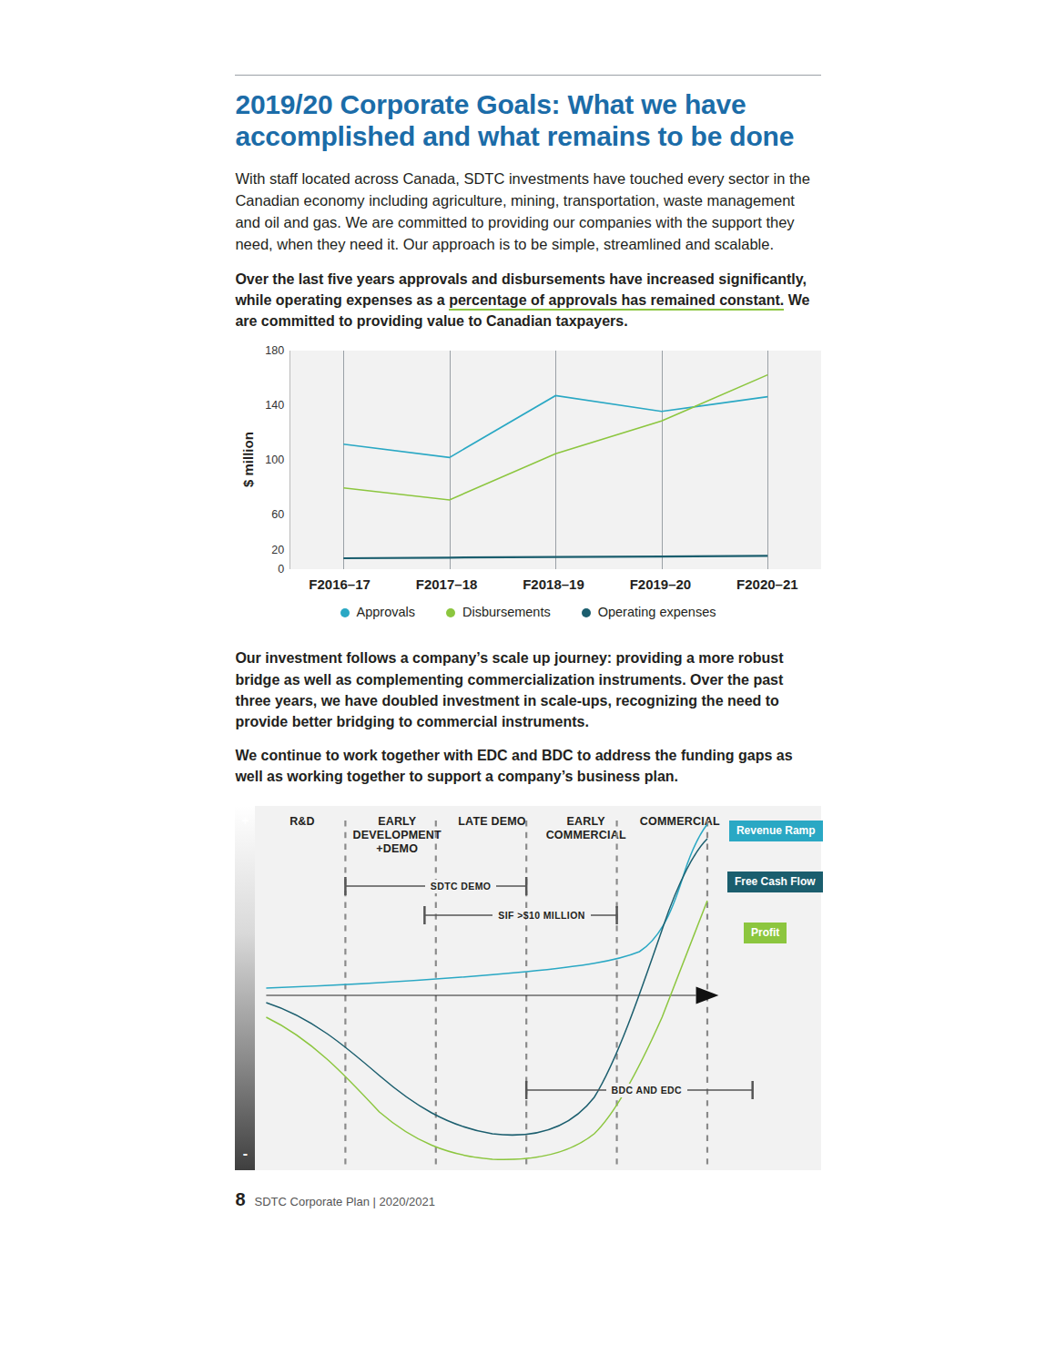2019/20 Corporate Goals: What we have
accomplished and what remains to be done
With staff located across Canada, SDTC investments have touched every sector in the Canadian economy including agriculture, mining, transportation, waste management and oil and gas. We are committed to providing our companies with the support they need, when they need it. Our approach is to be simple, streamlined and scalable.
Over the last five years approvals and disbursements have increased significantly, while operating expenses as a percentage of approvals has remained constant. We are committed to providing value to Canadian taxpayers.
$ million
180 140 100 60 20 0
F2016–17 F2017–18 F2018–19 F2019–20 F2020–21
Approvals
Disbursements
Operating expenses
Our investment follows a company’s scale up journey: providing a more robust bridge as well as complementing commercialization instruments. Over the past three years, we have doubled investment in scale-ups, recognizing the need to provide better bridging to commercial instruments.
We continue to work together with EDC and BDC to address the funding gaps as well as working together to support a company’s business plan.
+ -
R&D
EARLY
DEVELOPMENT
+DEMO
LATE DEMO
EARLY
COMMERCIAL
COMMERCIAL
SDTC DEMO SIF >$10 MILLION BDC AND EDC Revenue Ramp Free Cash Flow Profit
8 SDTC Corporate Plan | 2020/2021